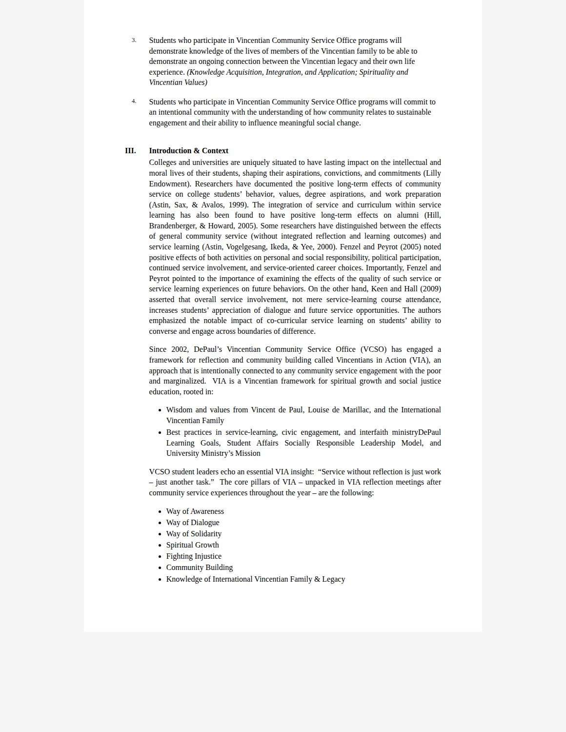3. Students who participate in Vincentian Community Service Office programs will demonstrate knowledge of the lives of members of the Vincentian family to be able to demonstrate an ongoing connection between the Vincentian legacy and their own life experience. (Knowledge Acquisition, Integration, and Application; Spirituality and Vincentian Values)
4. Students who participate in Vincentian Community Service Office programs will commit to an intentional community with the understanding of how community relates to sustainable engagement and their ability to influence meaningful social change.
III.
Introduction & Context
Colleges and universities are uniquely situated to have lasting impact on the intellectual and moral lives of their students, shaping their aspirations, convictions, and commitments (Lilly Endowment). Researchers have documented the positive long-term effects of community service on college students’ behavior, values, degree aspirations, and work preparation (Astin, Sax, & Avalos, 1999). The integration of service and curriculum within service learning has also been found to have positive long-term effects on alumni (Hill, Brandenberger, & Howard, 2005). Some researchers have distinguished between the effects of general community service (without integrated reflection and learning outcomes) and service learning (Astin, Vogelgesang, Ikeda, & Yee, 2000). Fenzel and Peyrot (2005) noted positive effects of both activities on personal and social responsibility, political participation, continued service involvement, and service-oriented career choices. Importantly, Fenzel and Peyrot pointed to the importance of examining the effects of the quality of such service or service learning experiences on future behaviors. On the other hand, Keen and Hall (2009) asserted that overall service involvement, not mere service-learning course attendance, increases students’ appreciation of dialogue and future service opportunities. The authors emphasized the notable impact of co-curricular service learning on students’ ability to converse and engage across boundaries of difference.
Since 2002, DePaul’s Vincentian Community Service Office (VCSO) has engaged a framework for reflection and community building called Vincentians in Action (VIA), an approach that is intentionally connected to any community service engagement with the poor and marginalized. VIA is a Vincentian framework for spiritual growth and social justice education, rooted in:
Wisdom and values from Vincent de Paul, Louise de Marillac, and the International Vincentian Family
Best practices in service-learning, civic engagement, and interfaith ministryDePaul Learning Goals, Student Affairs Socially Responsible Leadership Model, and University Ministry’s Mission
VCSO student leaders echo an essential VIA insight: “Service without reflection is just work – just another task.” The core pillars of VIA – unpacked in VIA reflection meetings after community service experiences throughout the year – are the following:
Way of Awareness
Way of Dialogue
Way of Solidarity
Spiritual Growth
Fighting Injustice
Community Building
Knowledge of International Vincentian Family & Legacy